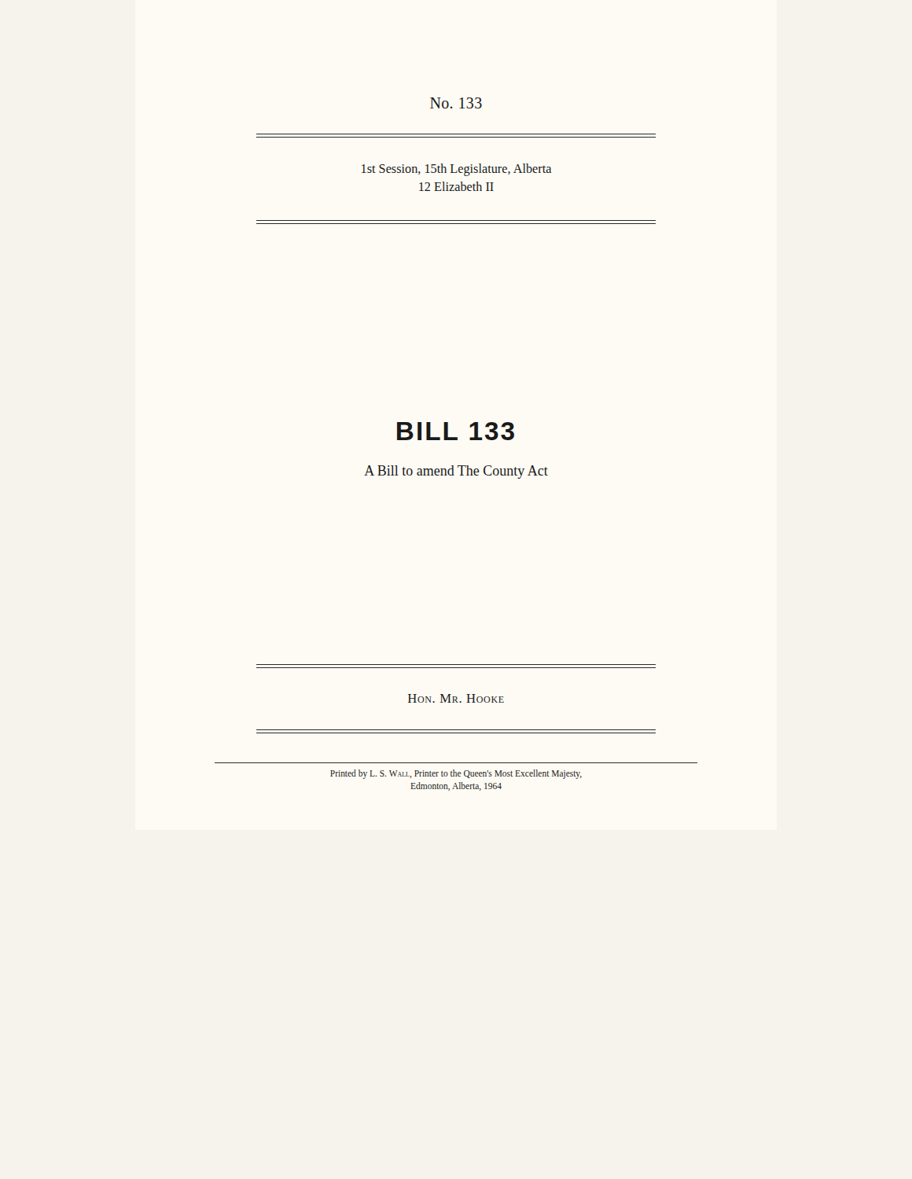No. 133
1st Session, 15th Legislature, Alberta
12 Elizabeth II
BILL 133
A Bill to amend The County Act
Hon. Mr. Hooke
Printed by L. S. Wall, Printer to the Queen's Most Excellent Majesty,
Edmonton, Alberta, 1964